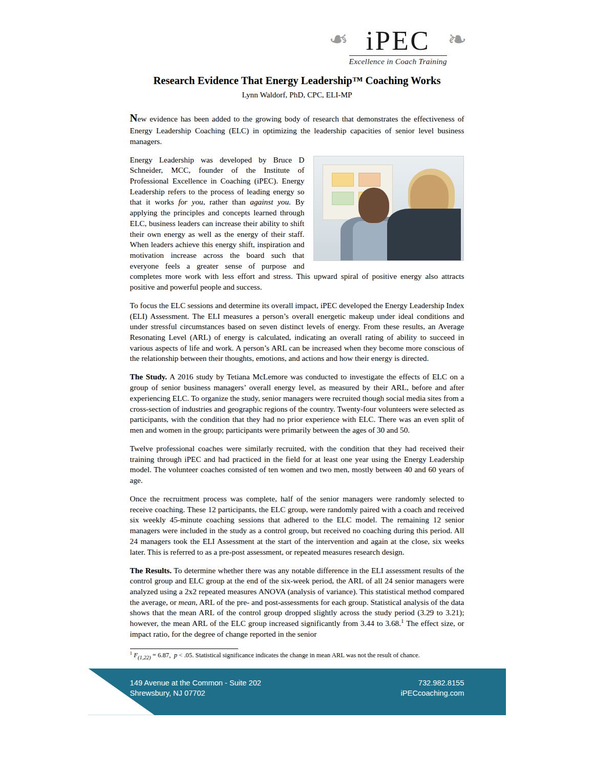❧ ❧
iPEC
Excellence in Coach Training
Research Evidence That Energy Leadership™ Coaching Works
Lynn Waldorf, PhD, CPC, ELI-MP
New evidence has been added to the growing body of research that demonstrates the effectiveness of Energy Leadership Coaching (ELC) in optimizing the leadership capacities of senior level business managers.
Energy Leadership was developed by Bruce D Schneider, MCC, founder of the Institute of Professional Excellence in Coaching (iPEC). Energy Leadership refers to the process of leading energy so that it works for you, rather than against you. By applying the principles and concepts learned through ELC, business leaders can increase their ability to shift their own energy as well as the energy of their staff. When leaders achieve this energy shift, inspiration and motivation increase across the board such that everyone feels a greater sense of purpose and completes more work with less effort and stress. This upward spiral of positive energy also attracts positive and powerful people and success.
To focus the ELC sessions and determine its overall impact, iPEC developed the Energy Leadership Index (ELI) Assessment. The ELI measures a person’s overall energetic makeup under ideal conditions and under stressful circumstances based on seven distinct levels of energy. From these results, an Average Resonating Level (ARL) of energy is calculated, indicating an overall rating of ability to succeed in various aspects of life and work. A person’s ARL can be increased when they become more conscious of the relationship between their thoughts, emotions, and actions and how their energy is directed.
The Study. A 2016 study by Tetiana McLemore was conducted to investigate the effects of ELC on a group of senior business managers’ overall energy level, as measured by their ARL, before and after experiencing ELC. To organize the study, senior managers were recruited though social media sites from a cross-section of industries and geographic regions of the country. Twenty-four volunteers were selected as participants, with the condition that they had no prior experience with ELC. There was an even split of men and women in the group; participants were primarily between the ages of 30 and 50.
Twelve professional coaches were similarly recruited, with the condition that they had received their training through iPEC and had practiced in the field for at least one year using the Energy Leadership model. The volunteer coaches consisted of ten women and two men, mostly between 40 and 60 years of age.
Once the recruitment process was complete, half of the senior managers were randomly selected to receive coaching. These 12 participants, the ELC group, were randomly paired with a coach and received six weekly 45-minute coaching sessions that adhered to the ELC model. The remaining 12 senior managers were included in the study as a control group, but received no coaching during this period. All 24 managers took the ELI Assessment at the start of the intervention and again at the close, six weeks later. This is referred to as a pre-post assessment, or repeated measures research design.
The Results. To determine whether there was any notable difference in the ELI assessment results of the control group and ELC group at the end of the six-week period, the ARL of all 24 senior managers were analyzed using a 2x2 repeated measures ANOVA (analysis of variance). This statistical method compared the average, or mean, ARL of the pre- and post-assessments for each group. Statistical analysis of the data shows that the mean ARL of the control group dropped slightly across the study period (3.29 to 3.21); however, the mean ARL of the ELC group increased significantly from 3.44 to 3.68.1 The effect size, or impact ratio, for the degree of change reported in the senior
1 F(1,22) = 6.87, p < .05. Statistical significance indicates the change in mean ARL was not the result of chance.
149 Avenue at the Common - Suite 202
Shrewsbury, NJ 07702
732.982.8155
iPECcoaching.com